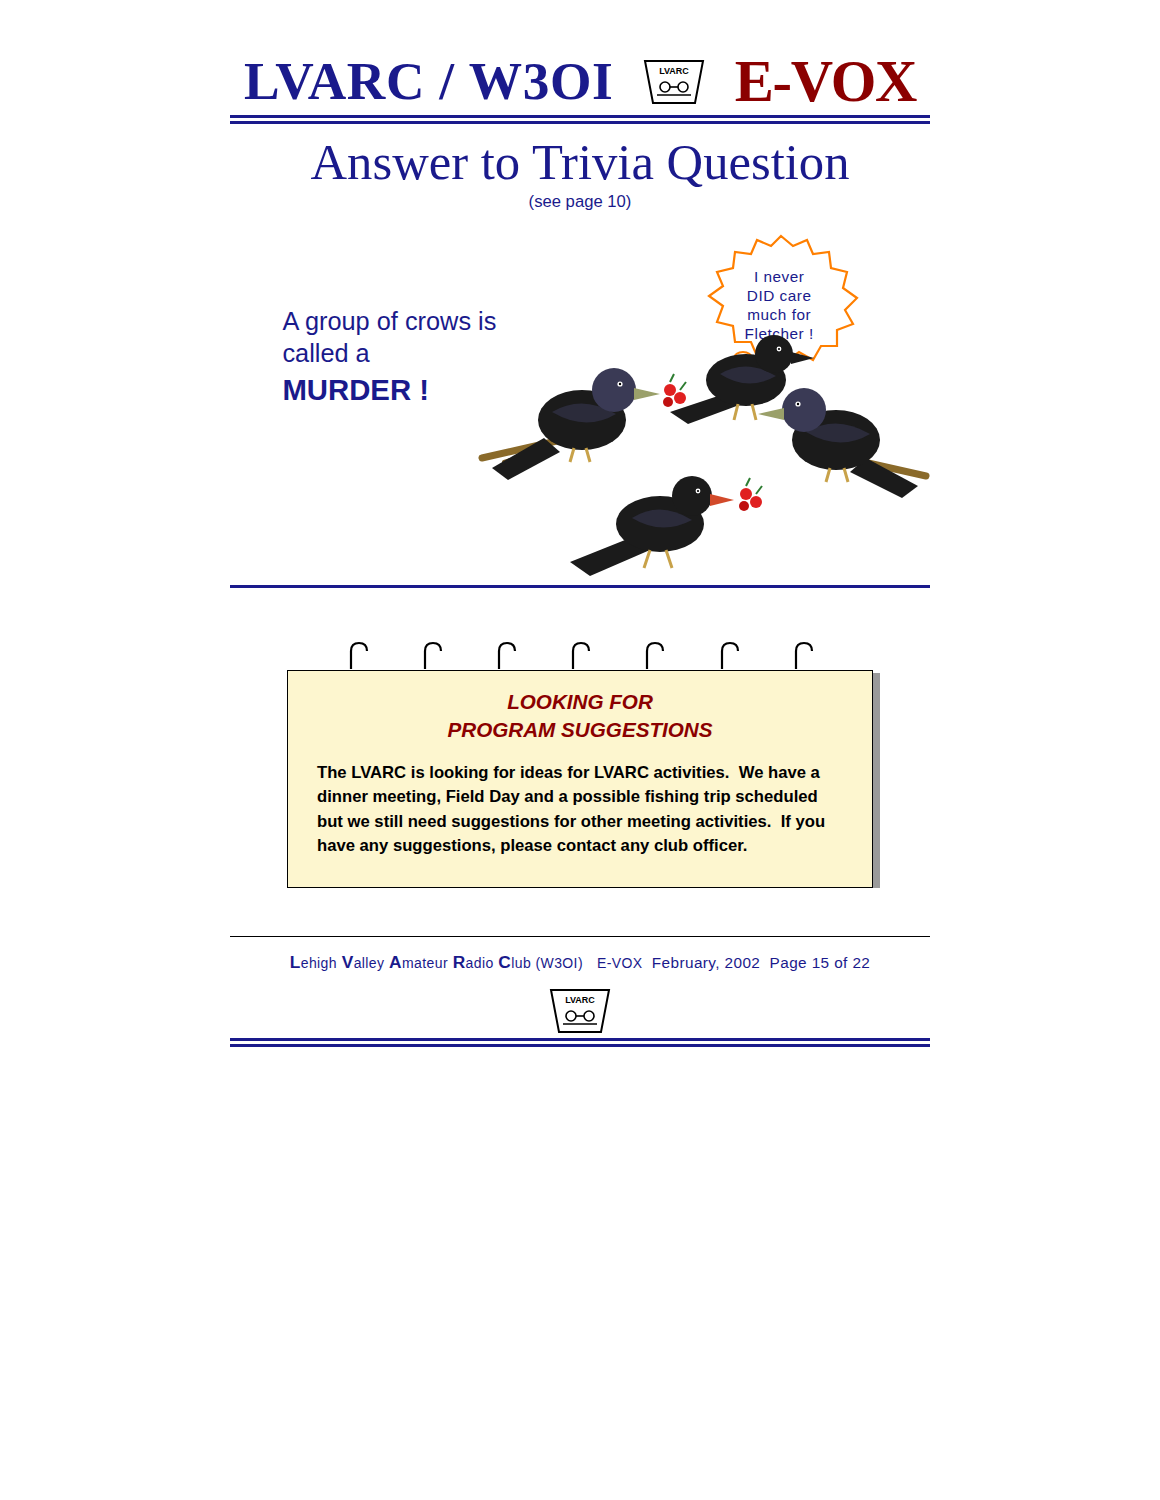LVARC / W3OI
LVARC
E-VOX
Answer to Trivia Question
(see page 10)
A group of crows is called a MURDER !
I never
DID care
much for
Fletcher !
LOOKING FOR
PROGRAM SUGGESTIONS
The LVARC is looking for ideas for LVARC activities. We have a dinner meeting, Field Day and a possible fishing trip scheduled but we still need suggestions for other meeting activities. If you have any suggestions, please contact any club officer.
Lehigh Valley Amateur Radio Club (W3OI) E-VOX February, 2002 Page 15 of 22
LVARC